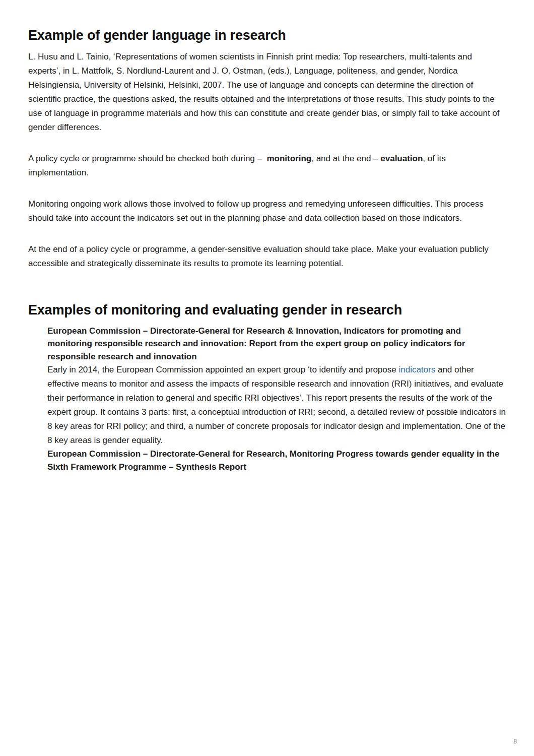Example of gender language in research
L. Husu and L. Tainio, ‘Representations of women scientists in Finnish print media: Top researchers, multi-talents and experts’, in L. Mattfolk, S. Nordlund-Laurent and J. O. Ostman, (eds.), Language, politeness, and gender, Nordica Helsingiensia, University of Helsinki, Helsinki, 2007. The use of language and concepts can determine the direction of scientific practice, the questions asked, the results obtained and the interpretations of those results. This study points to the use of language in programme materials and how this can constitute and create gender bias, or simply fail to take account of gender differences.
A policy cycle or programme should be checked both during – monitoring, and at the end – evaluation, of its implementation.
Monitoring ongoing work allows those involved to follow up progress and remedying unforeseen difficulties. This process should take into account the indicators set out in the planning phase and data collection based on those indicators.
At the end of a policy cycle or programme, a gender-sensitive evaluation should take place. Make your evaluation publicly accessible and strategically disseminate its results to promote its learning potential.
Examples of monitoring and evaluating gender in research
European Commission – Directorate-General for Research & Innovation, Indicators for promoting and monitoring responsible research and innovation: Report from the expert group on policy indicators for responsible research and innovation
Early in 2014, the European Commission appointed an expert group ‘to identify and propose indicators and other effective means to monitor and assess the impacts of responsible research and innovation (RRI) initiatives, and evaluate their performance in relation to general and specific RRI objectives’. This report presents the results of the work of the expert group. It contains 3 parts: first, a conceptual introduction of RRI; second, a detailed review of possible indicators in 8 key areas for RRI policy; and third, a number of concrete proposals for indicator design and implementation. One of the 8 key areas is gender equality.
European Commission – Directorate-General for Research, Monitoring Progress towards gender equality in the Sixth Framework Programme – Synthesis Report
8